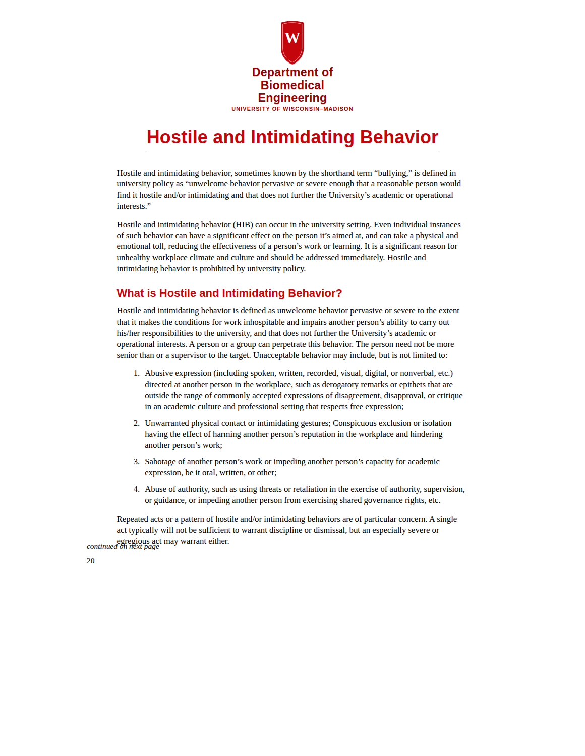W
Department of
Biomedical Engineering
UNIVERSITY OF WISCONSIN–MADISON
Hostile and Intimidating Behavior
Hostile and intimidating behavior, sometimes known by the shorthand term “bullying,” is defined in university policy as “unwelcome behavior pervasive or severe enough that a reasonable person would find it hostile and/or intimidating and that does not further the University’s academic or operational interests.”
Hostile and intimidating behavior (HIB) can occur in the university setting. Even individual instances of such behavior can have a significant effect on the person it’s aimed at, and can take a physical and emotional toll, reducing the effectiveness of a person’s work or learning. It is a significant reason for unhealthy workplace climate and culture and should be addressed immediately. Hostile and intimidating behavior is prohibited by university policy.
What is Hostile and Intimidating Behavior?
Hostile and intimidating behavior is defined as unwelcome behavior pervasive or severe to the extent that it makes the conditions for work inhospitable and impairs another person’s ability to carry out his/her responsibilities to the university, and that does not further the University’s academic or operational interests. A person or a group can perpetrate this behavior. The person need not be more senior than or a supervisor to the target. Unacceptable behavior may include, but is not limited to:
Abusive expression (including spoken, written, recorded, visual, digital, or nonverbal, etc.) directed at another person in the workplace, such as derogatory remarks or epithets that are outside the range of commonly accepted expressions of disagreement, disapproval, or critique in an academic culture and professional setting that respects free expression;
Unwarranted physical contact or intimidating gestures; Conspicuous exclusion or isolation having the effect of harming another person’s reputation in the workplace and hindering another person’s work;
Sabotage of another person’s work or impeding another person’s capacity for academic expression, be it oral, written, or other;
Abuse of authority, such as using threats or retaliation in the exercise of authority, supervision, or guidance, or impeding another person from exercising shared governance rights, etc.
Repeated acts or a pattern of hostile and/or intimidating behaviors are of particular concern. A single act typically will not be sufficient to warrant discipline or dismissal, but an especially severe or egregious act may warrant either.
continued on next page
20